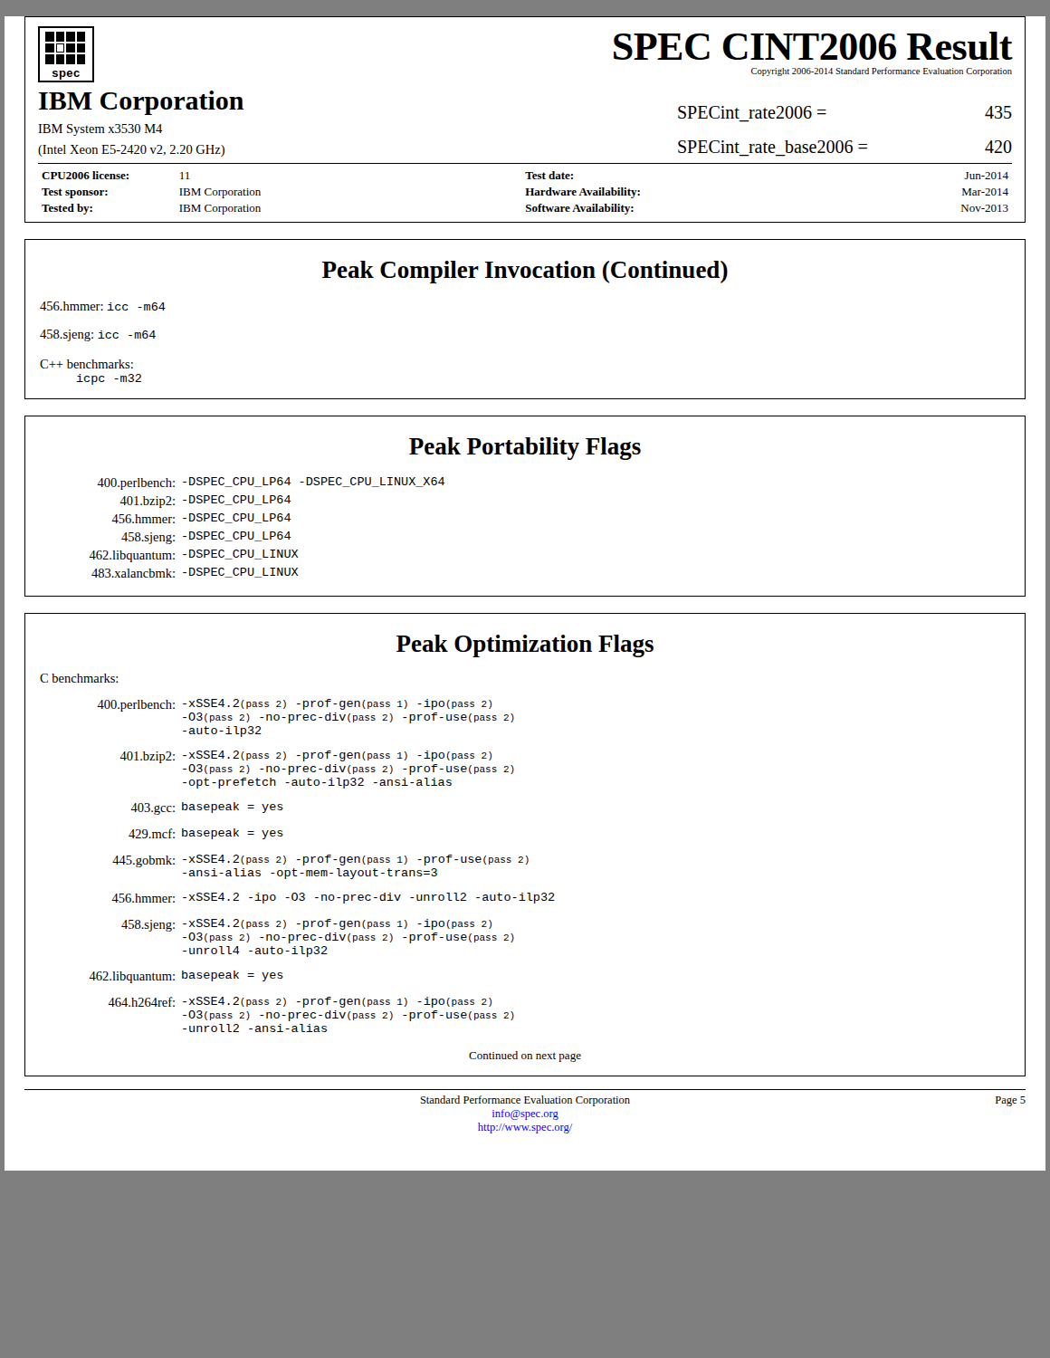spec
SPEC CINT2006 Result
Copyright 2006-2014 Standard Performance Evaluation Corporation
IBM Corporation
IBM System x3530 M4
(Intel Xeon E5-2420 v2, 2.20 GHz)
SPECint_rate2006 =435
SPECint_rate_base2006 =420
| CPU2006 license: | 11 | Test date: | Jun-2014 |
| Test sponsor: | IBM Corporation | Hardware Availability: | Mar-2014 |
| Tested by: | IBM Corporation | Software Availability: | Nov-2013 |
Peak Compiler Invocation (Continued)
456.hmmer: icc -m64
458.sjeng: icc -m64
C++ benchmarks:
icpc -m32
Peak Portability Flags
400.perlbench:
-DSPEC_CPU_LP64 -DSPEC_CPU_LINUX_X64
401.bzip2:
-DSPEC_CPU_LP64
456.hmmer:
-DSPEC_CPU_LP64
458.sjeng:
-DSPEC_CPU_LP64
462.libquantum:
-DSPEC_CPU_LINUX
483.xalancbmk:
-DSPEC_CPU_LINUX
Peak Optimization Flags
C benchmarks:
400.perlbench:
-xSSE4.2(pass 2) -prof-gen(pass 1) -ipo(pass 2)
-O3(pass 2) -no-prec-div(pass 2) -prof-use(pass 2)
-auto-ilp32
401.bzip2:
-xSSE4.2(pass 2) -prof-gen(pass 1) -ipo(pass 2)
-O3(pass 2) -no-prec-div(pass 2) -prof-use(pass 2)
-opt-prefetch -auto-ilp32 -ansi-alias
403.gcc:
basepeak = yes
429.mcf:
basepeak = yes
445.gobmk:
-xSSE4.2(pass 2) -prof-gen(pass 1) -prof-use(pass 2)
-ansi-alias -opt-mem-layout-trans=3
456.hmmer:
-xSSE4.2 -ipo -O3 -no-prec-div -unroll2 -auto-ilp32
458.sjeng:
-xSSE4.2(pass 2) -prof-gen(pass 1) -ipo(pass 2)
-O3(pass 2) -no-prec-div(pass 2) -prof-use(pass 2)
-unroll4 -auto-ilp32
462.libquantum:
basepeak = yes
464.h264ref:
-xSSE4.2(pass 2) -prof-gen(pass 1) -ipo(pass 2)
-O3(pass 2) -no-prec-div(pass 2) -prof-use(pass 2)
-unroll2 -ansi-alias
Continued on next page
Standard Performance Evaluation Corporation
info@spec.org
http://www.spec.org/
Page 5